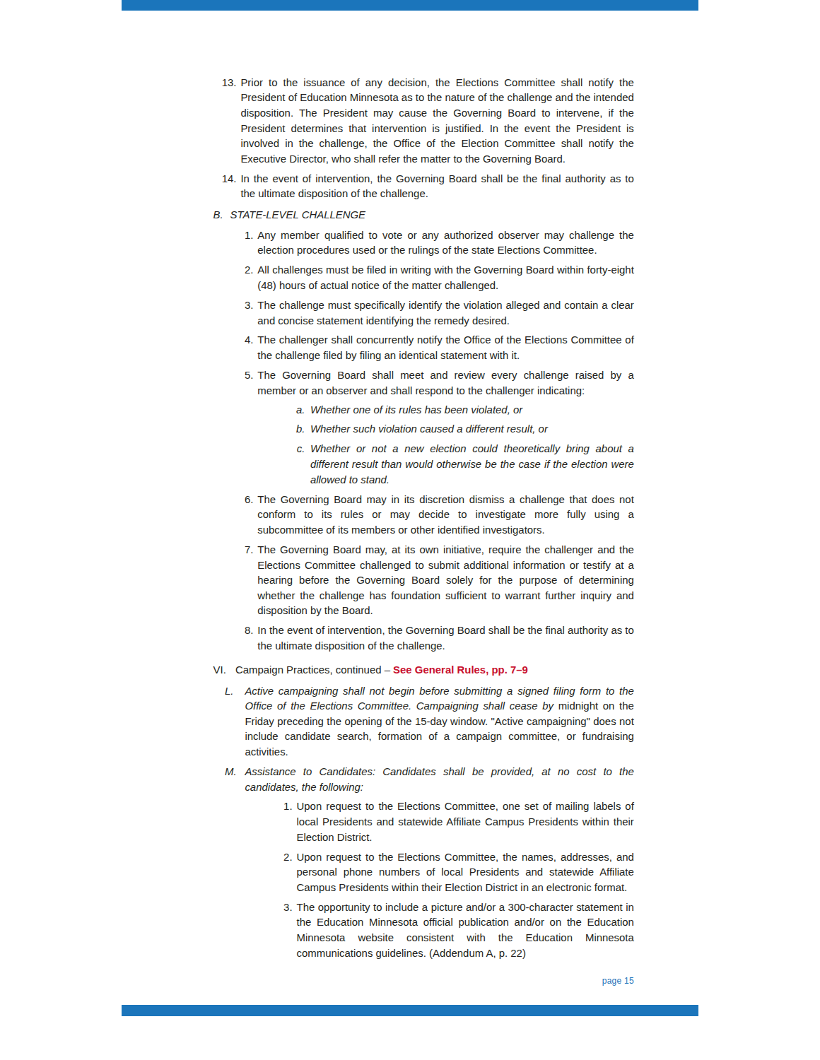13. Prior to the issuance of any decision, the Elections Committee shall notify the President of Education Minnesota as to the nature of the challenge and the intended disposition. The President may cause the Governing Board to intervene, if the President determines that intervention is justified. In the event the President is involved in the challenge, the Office of the Election Committee shall notify the Executive Director, who shall refer the matter to the Governing Board.
14. In the event of intervention, the Governing Board shall be the final authority as to the ultimate disposition of the challenge.
B. STATE-LEVEL CHALLENGE
1. Any member qualified to vote or any authorized observer may challenge the election procedures used or the rulings of the state Elections Committee.
2. All challenges must be filed in writing with the Governing Board within forty-eight (48) hours of actual notice of the matter challenged.
3. The challenge must specifically identify the violation alleged and contain a clear and concise statement identifying the remedy desired.
4. The challenger shall concurrently notify the Office of the Elections Committee of the challenge filed by filing an identical statement with it.
5. The Governing Board shall meet and review every challenge raised by a member or an observer and shall respond to the challenger indicating:
a. Whether one of its rules has been violated, or
b. Whether such violation caused a different result, or
c. Whether or not a new election could theoretically bring about a different result than would otherwise be the case if the election were allowed to stand.
6. The Governing Board may in its discretion dismiss a challenge that does not conform to its rules or may decide to investigate more fully using a subcommittee of its members or other identified investigators.
7. The Governing Board may, at its own initiative, require the challenger and the Elections Committee challenged to submit additional information or testify at a hearing before the Governing Board solely for the purpose of determining whether the challenge has foundation sufficient to warrant further inquiry and disposition by the Board.
8. In the event of intervention, the Governing Board shall be the final authority as to the ultimate disposition of the challenge.
VI. Campaign Practices, continued – See General Rules, pp. 7–9
L. Active campaigning shall not begin before submitting a signed filing form to the Office of the Elections Committee. Campaigning shall cease by midnight on the Friday preceding the opening of the 15-day window. "Active campaigning" does not include candidate search, formation of a campaign committee, or fundraising activities.
M. Assistance to Candidates: Candidates shall be provided, at no cost to the candidates, the following:
1. Upon request to the Elections Committee, one set of mailing labels of local Presidents and statewide Affiliate Campus Presidents within their Election District.
2. Upon request to the Elections Committee, the names, addresses, and personal phone numbers of local Presidents and statewide Affiliate Campus Presidents within their Election District in an electronic format.
3. The opportunity to include a picture and/or a 300-character statement in the Education Minnesota official publication and/or on the Education Minnesota website consistent with the Education Minnesota communications guidelines. (Addendum A, p. 22)
page 15